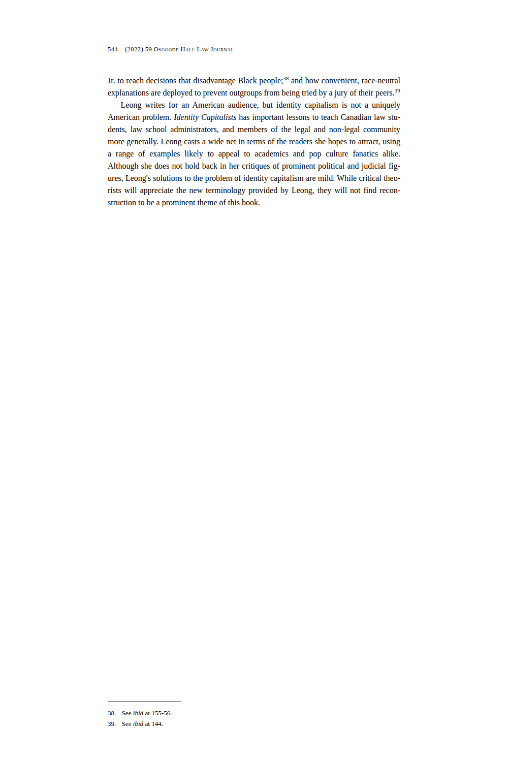544(2022) 59 Osgoode Hall Law Journal
Jr. to reach decisions that disadvantage Black people;38 and how convenient, race-neutral explanations are deployed to prevent outgroups from being tried by a jury of their peers.39
Leong writes for an American audience, but identity capitalism is not a uniquely American problem. Identity Capitalists has important lessons to teach Canadian law students, law school administrators, and members of the legal and non-legal community more generally. Leong casts a wide net in terms of the readers she hopes to attract, using a range of examples likely to appeal to academics and pop culture fanatics alike. Although she does not hold back in her critiques of prominent political and judicial figures, Leong's solutions to the problem of identity capitalism are mild. While critical theorists will appreciate the new terminology provided by Leong, they will not find reconstruction to be a prominent theme of this book.
38. See ibid at 155-56.
39. See ibid at 144.